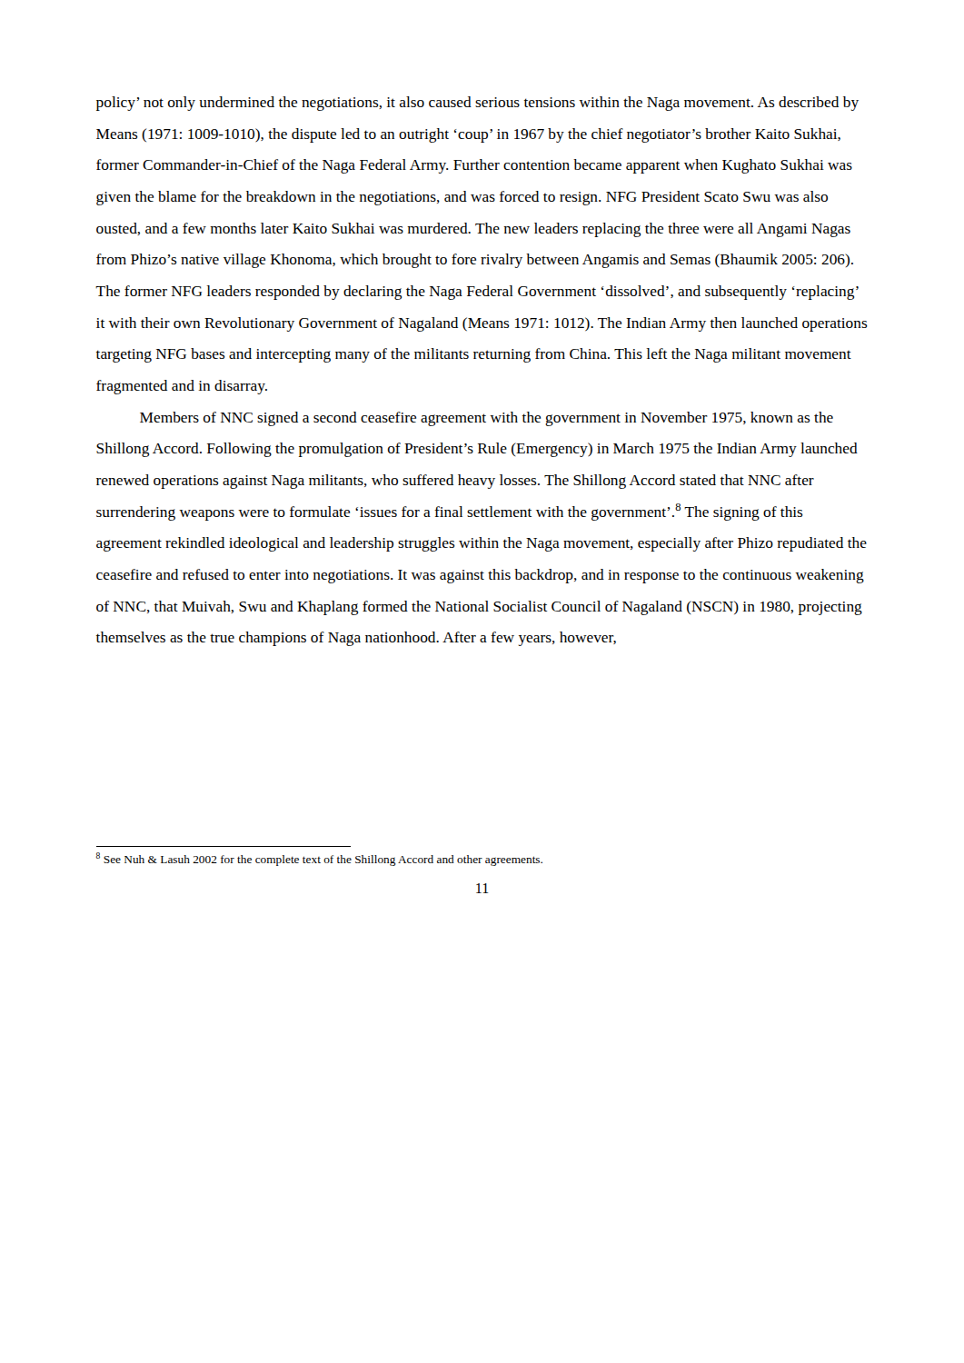policy’ not only undermined the negotiations, it also caused serious tensions within the Naga movement. As described by Means (1971: 1009-1010), the dispute led to an outright ‘coup’ in 1967 by the chief negotiator’s brother Kaito Sukhai, former Commander-in-Chief of the Naga Federal Army. Further contention became apparent when Kughato Sukhai was given the blame for the breakdown in the negotiations, and was forced to resign. NFG President Scato Swu was also ousted, and a few months later Kaito Sukhai was murdered. The new leaders replacing the three were all Angami Nagas from Phizo’s native village Khonoma, which brought to fore rivalry between Angamis and Semas (Bhaumik 2005: 206). The former NFG leaders responded by declaring the Naga Federal Government ‘dissolved’, and subsequently ‘replacing’ it with their own Revolutionary Government of Nagaland (Means 1971: 1012). The Indian Army then launched operations targeting NFG bases and intercepting many of the militants returning from China. This left the Naga militant movement fragmented and in disarray.
Members of NNC signed a second ceasefire agreement with the government in November 1975, known as the Shillong Accord. Following the promulgation of President’s Rule (Emergency) in March 1975 the Indian Army launched renewed operations against Naga militants, who suffered heavy losses. The Shillong Accord stated that NNC after surrendering weapons were to formulate ‘issues for a final settlement with the government’.8 The signing of this agreement rekindled ideological and leadership struggles within the Naga movement, especially after Phizo repudiated the ceasefire and refused to enter into negotiations. It was against this backdrop, and in response to the continuous weakening of NNC, that Muivah, Swu and Khaplang formed the National Socialist Council of Nagaland (NSCN) in 1980, projecting themselves as the true champions of Naga nationhood. After a few years, however,
8 See Nuh & Lasuh 2002 for the complete text of the Shillong Accord and other agreements.
11